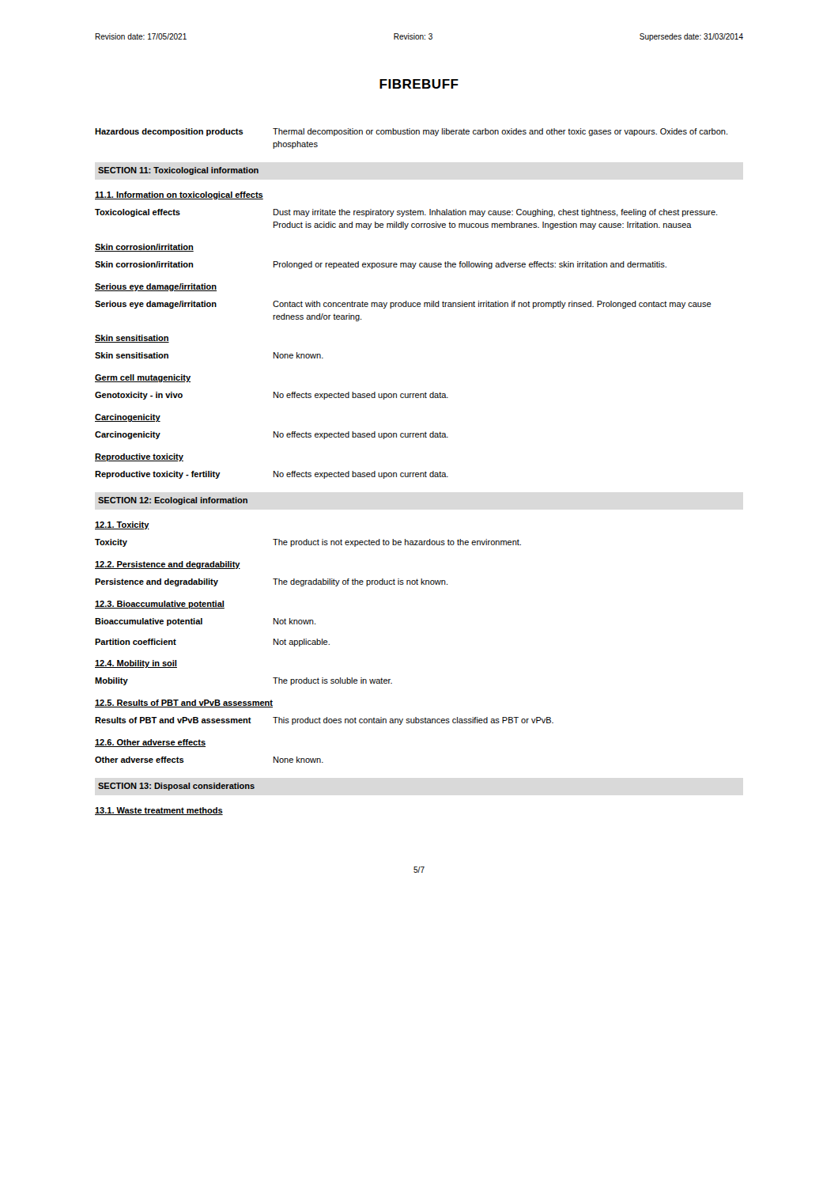Revision date: 17/05/2021 Revision: 3 Supersedes date: 31/03/2014
FIBREBUFF
Hazardous decomposition products
Thermal decomposition or combustion may liberate carbon oxides and other toxic gases or vapours. Oxides of carbon. phosphates
SECTION 11: Toxicological information
11.1. Information on toxicological effects
Toxicological effects
Dust may irritate the respiratory system. Inhalation may cause: Coughing, chest tightness, feeling of chest pressure. Product is acidic and may be mildly corrosive to mucous membranes. Ingestion may cause: Irritation. nausea
Skin corrosion/irritation
Skin corrosion/irritation
Prolonged or repeated exposure may cause the following adverse effects: skin irritation and dermatitis.
Serious eye damage/irritation
Serious eye damage/irritation
Contact with concentrate may produce mild transient irritation if not promptly rinsed. Prolonged contact may cause redness and/or tearing.
Skin sensitisation
Skin sensitisation
None known.
Germ cell mutagenicity
Genotoxicity - in vivo
No effects expected based upon current data.
Carcinogenicity
Carcinogenicity
No effects expected based upon current data.
Reproductive toxicity
Reproductive toxicity - fertility
No effects expected based upon current data.
SECTION 12: Ecological information
12.1. Toxicity
Toxicity
The product is not expected to be hazardous to the environment.
12.2. Persistence and degradability
Persistence and degradability
The degradability of the product is not known.
12.3. Bioaccumulative potential
Bioaccumulative potential
Not known.
Partition coefficient
Not applicable.
12.4. Mobility in soil
Mobility
The product is soluble in water.
12.5. Results of PBT and vPvB assessment
Results of PBT and vPvB assessment
This product does not contain any substances classified as PBT or vPvB.
12.6. Other adverse effects
Other adverse effects
None known.
SECTION 13: Disposal considerations
13.1. Waste treatment methods
5/7